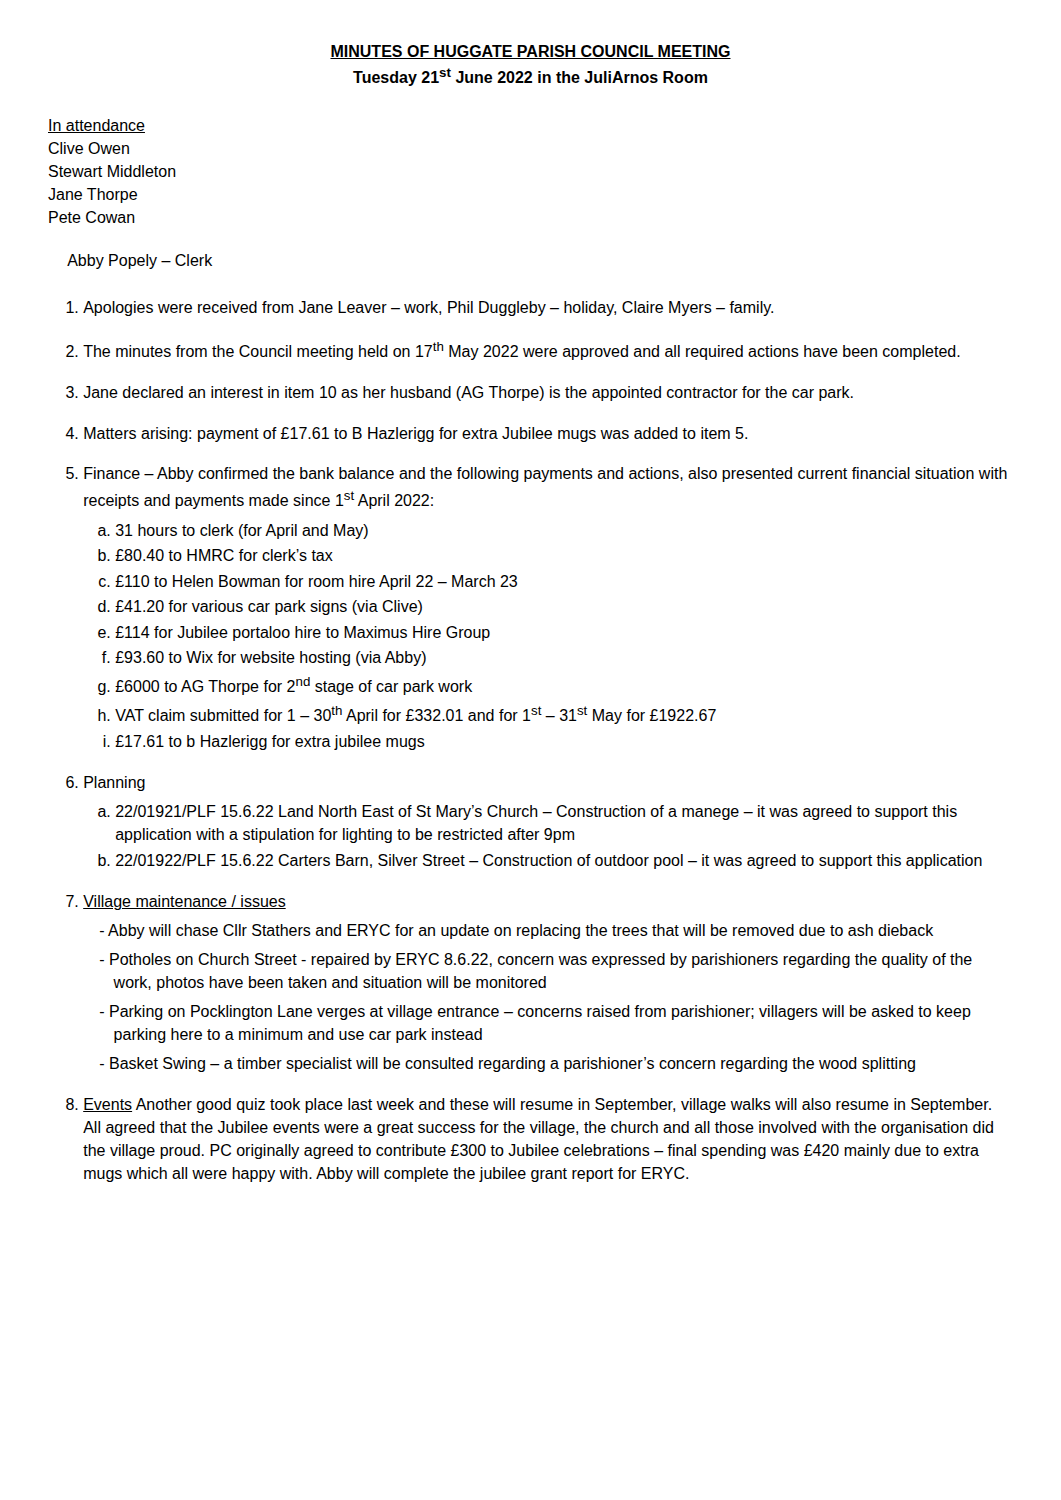MINUTES OF HUGGATE PARISH COUNCIL MEETING
Tuesday 21st June 2022 in the JuliArnos Room
In attendance
Clive Owen
Stewart Middleton
Jane Thorpe
Pete Cowan
Abby Popely – Clerk
Apologies were received from Jane Leaver – work, Phil Duggleby – holiday, Claire Myers – family.
The minutes from the Council meeting held on 17th May 2022 were approved and all required actions have been completed.
Jane declared an interest in item 10 as her husband (AG Thorpe) is the appointed contractor for the car park.
Matters arising: payment of £17.61 to B Hazlerigg for extra Jubilee mugs was added to item 5.
Finance – Abby confirmed the bank balance and the following payments and actions, also presented current financial situation with receipts and payments made since 1st April 2022:
31 hours to clerk (for April and May)
£80.40 to HMRC for clerk’s tax
£110 to Helen Bowman for room hire April 22 – March 23
£41.20 for various car park signs (via Clive)
£114 for Jubilee portaloo hire to Maximus Hire Group
£93.60 to Wix for website hosting (via Abby)
£6000 to AG Thorpe for 2nd stage of car park work
VAT claim submitted for 1 – 30th April for £332.01 and for 1st – 31st May for £1922.67
£17.61 to b Hazlerigg for extra jubilee mugs
Planning
22/01921/PLF 15.6.22 Land North East of St Mary’s Church – Construction of a manege – it was agreed to support this application with a stipulation for lighting to be restricted after 9pm
22/01922/PLF 15.6.22 Carters Barn, Silver Street – Construction of outdoor pool – it was agreed to support this application
Village maintenance / issues
Abby will chase Cllr Stathers and ERYC for an update on replacing the trees that will be removed due to ash dieback
Potholes on Church Street - repaired by ERYC 8.6.22, concern was expressed by parishioners regarding the quality of the work, photos have been taken and situation will be monitored
Parking on Pocklington Lane verges at village entrance – concerns raised from parishioner; villagers will be asked to keep parking here to a minimum and use car park instead
Basket Swing – a timber specialist will be consulted regarding a parishioner’s concern regarding the wood splitting
Events Another good quiz took place last week and these will resume in September, village walks will also resume in September. All agreed that the Jubilee events were a great success for the village, the church and all those involved with the organisation did the village proud. PC originally agreed to contribute £300 to Jubilee celebrations – final spending was £420 mainly due to extra mugs which all were happy with. Abby will complete the jubilee grant report for ERYC.